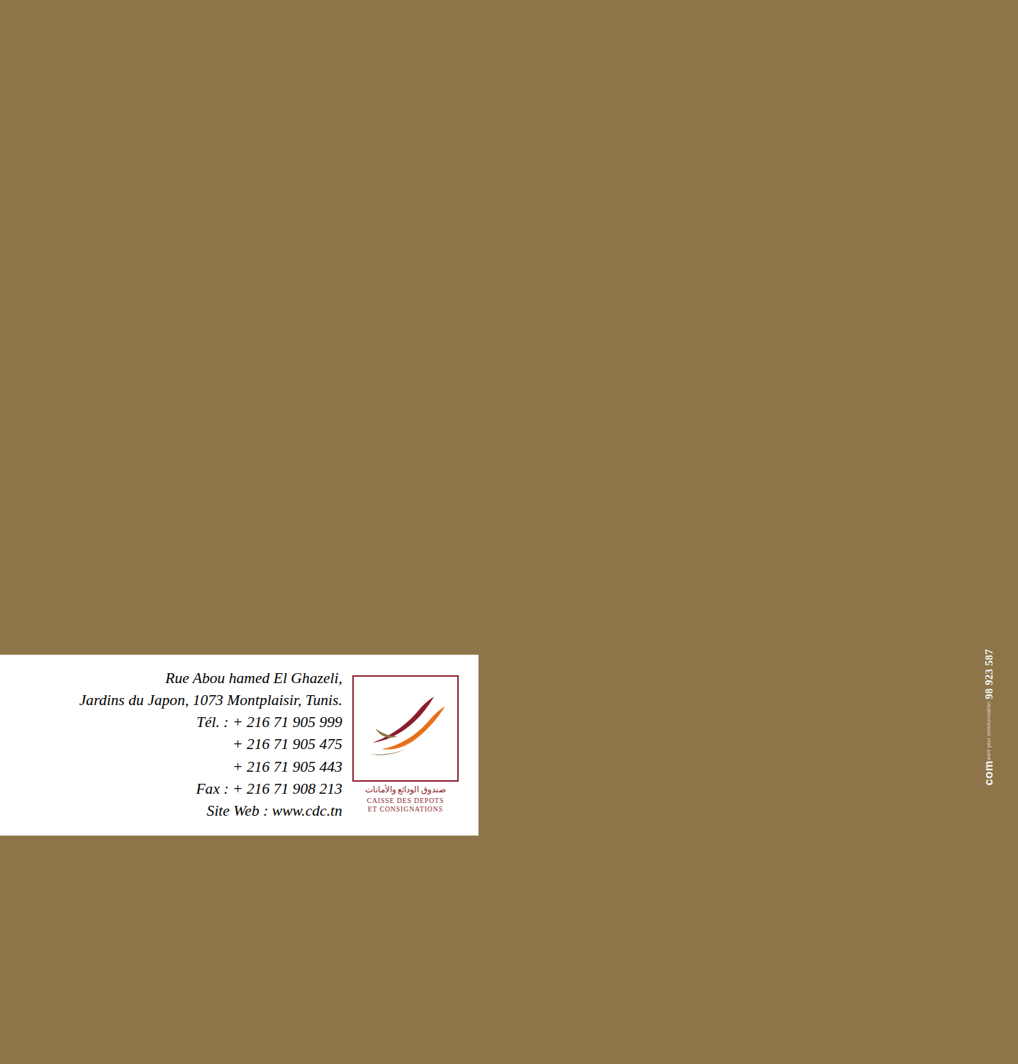Rue Abou hamed El Ghazeli,
Jardins du Japon, 1073 Montplaisir, Tunis.
Tél. : + 216 71 905 999
+ 216 71 905 475
+ 216 71 905 443
Fax : + 216 71 908 213
Site Web : www.cdc.tn
صندوق الودائع والأمانات CAISSE DES DEPOTS
ET CONSIGNATIONS
com work your communication 98 923 587